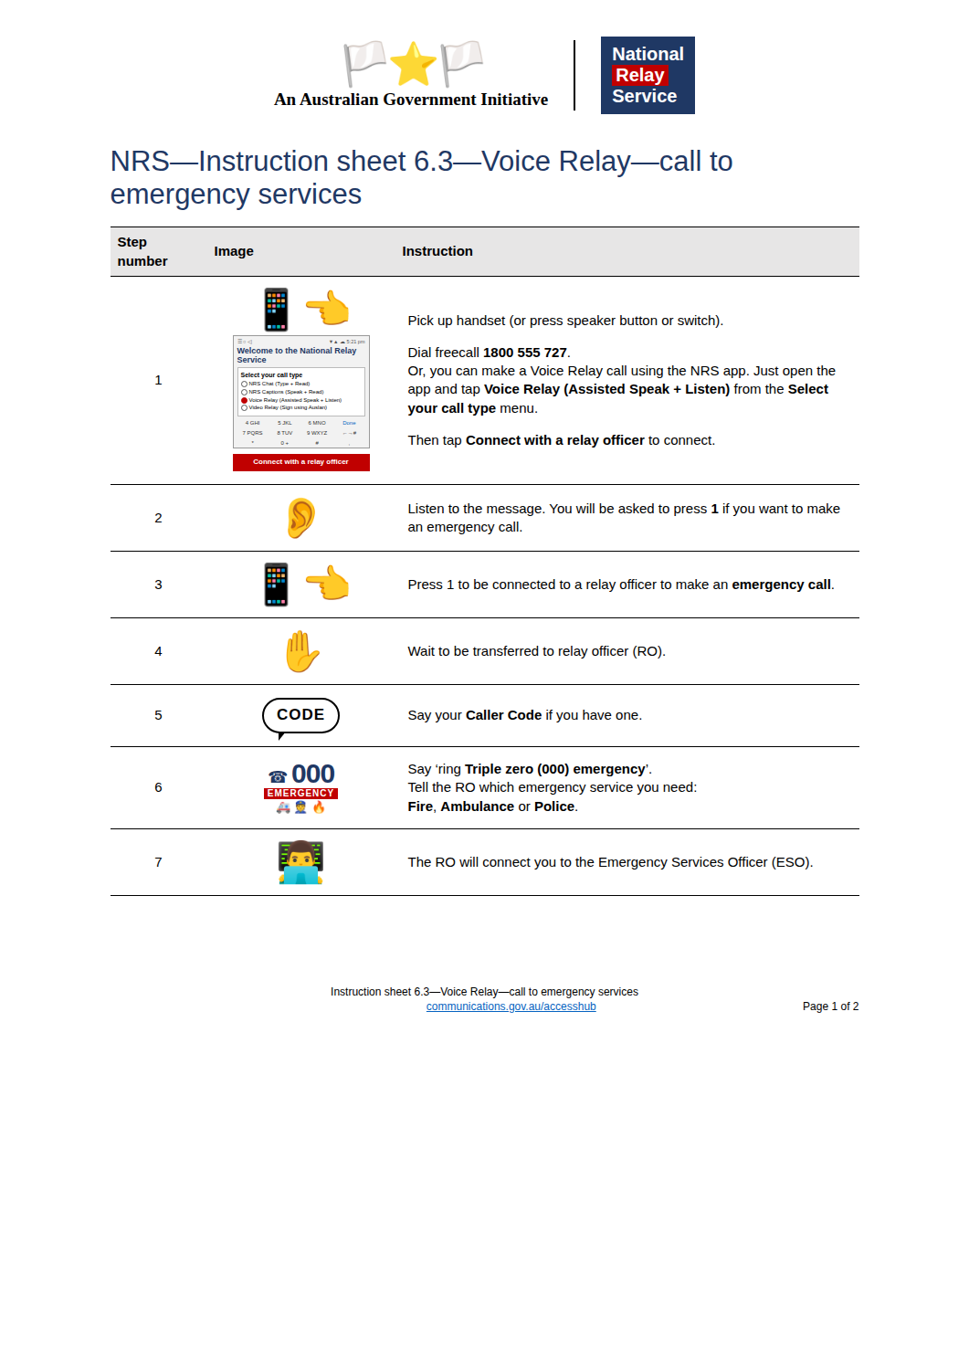🏳️⭐🏳️
An Australian Government Initiative
National
Relay
Service
NRS—Instruction sheet 6.3—Voice Relay—call to emergency services
| Step number | Image | Instruction |
| --- | --- | --- |
| 1 | 📱👈 ☰ ○ ◁ ▼▲ ☁ 5:21 pm Welcome to the National Relay Service Select your call type NRS Chat (Type + Read) NRS Captions (Speak + Read) Voice Relay (Assisted Speak + Listen) Video Relay (Sign using Auslan) 4 GHI 5 JKL 6 MNO Done 7 PQRS 8 TUV 9 WXYZ ←→# * 0 + # , Connect with a relay officer | Pick up handset (or press speaker button or switch). Dial freecall 1800 555 727 . Or, you can make a Voice Relay call using the NRS app. Just open the app and tap Voice Relay (Assisted Speak + Listen) from the Select your call type menu. Then tap Connect with a relay officer to connect. |
| 2 | 👂 | Listen to the message. You will be asked to press 1 if you want to make an emergency call. |
| 3 | 📱👈 | Press 1 to be connected to a relay officer to make an emergency call . |
| 4 | ✋ | Wait to be transferred to relay officer (RO). |
| 5 | CODE | Say your Caller Code if you have one. |
| 6 | ☎ 000 EMERGENCY 🚑 👮 🔥 | Say ‘ring Triple zero (000) emergency ’. Tell the RO which emergency service you need: Fire , Ambulance or Police . |
| 7 | 👨‍💻 | The RO will connect you to the Emergency Services Officer (ESO). |
Instruction sheet 6.3—Voice Relay—call to emergency services
communications.gov.au/accesshub Page 1 of 2